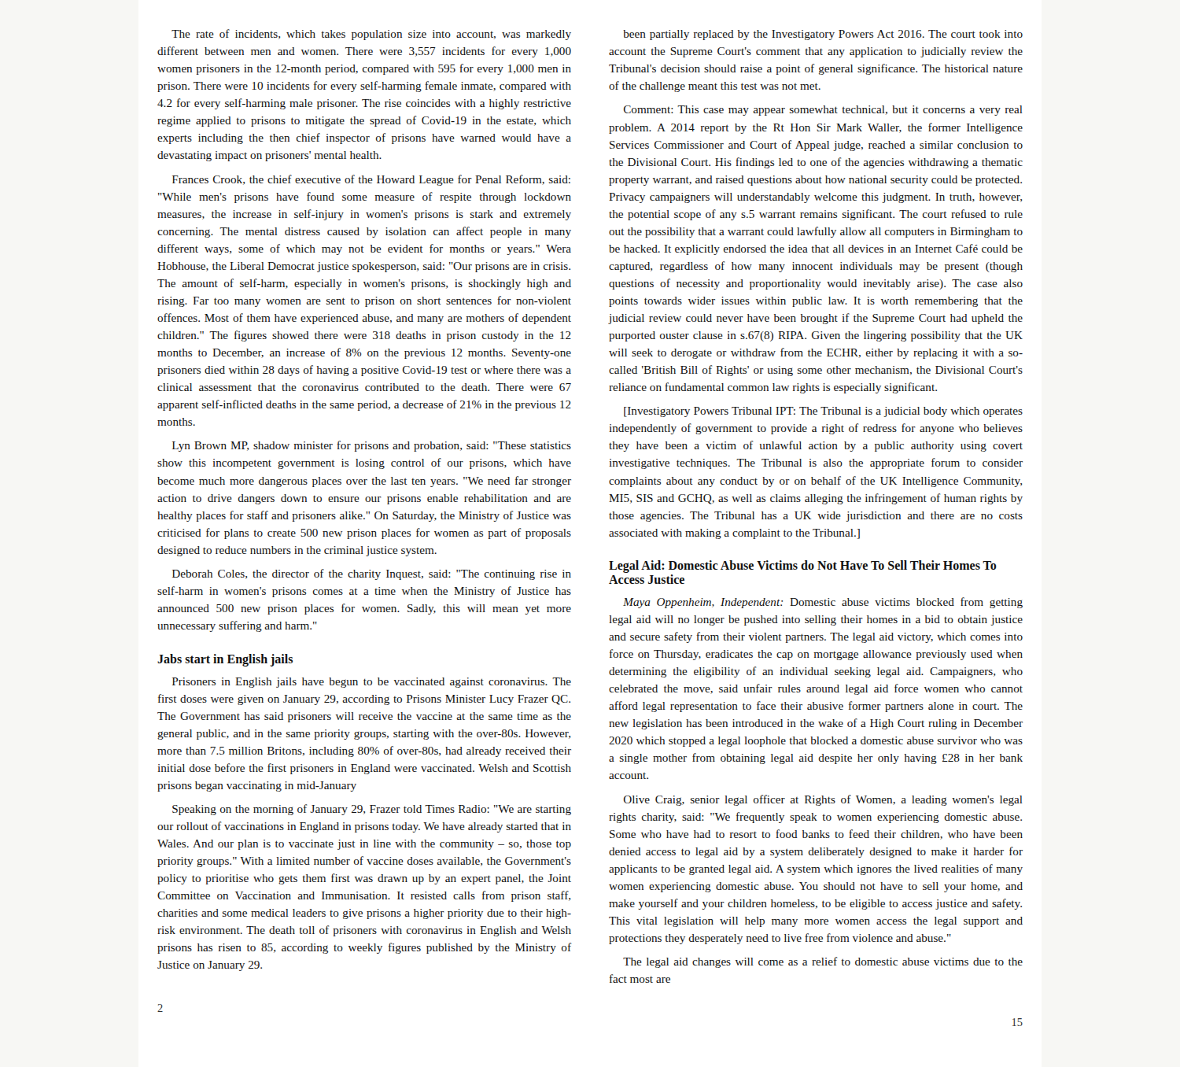The rate of incidents, which takes population size into account, was markedly different between men and women. There were 3,557 incidents for every 1,000 women prisoners in the 12-month period, compared with 595 for every 1,000 men in prison. There were 10 incidents for every self-harming female inmate, compared with 4.2 for every self-harming male prisoner. The rise coincides with a highly restrictive regime applied to prisons to mitigate the spread of Covid-19 in the estate, which experts including the then chief inspector of prisons have warned would have a devastating impact on prisoners' mental health.
Frances Crook, the chief executive of the Howard League for Penal Reform, said: "While men's prisons have found some measure of respite through lockdown measures, the increase in self-injury in women's prisons is stark and extremely concerning. The mental distress caused by isolation can affect people in many different ways, some of which may not be evident for months or years." Wera Hobhouse, the Liberal Democrat justice spokesperson, said: "Our prisons are in crisis. The amount of self-harm, especially in women's prisons, is shockingly high and rising. Far too many women are sent to prison on short sentences for non-violent offences. Most of them have experienced abuse, and many are mothers of dependent children." The figures showed there were 318 deaths in prison custody in the 12 months to December, an increase of 8% on the previous 12 months. Seventy-one prisoners died within 28 days of having a positive Covid-19 test or where there was a clinical assessment that the coronavirus contributed to the death. There were 67 apparent self-inflicted deaths in the same period, a decrease of 21% in the previous 12 months.
Lyn Brown MP, shadow minister for prisons and probation, said: "These statistics show this incompetent government is losing control of our prisons, which have become much more dangerous places over the last ten years. "We need far stronger action to drive dangers down to ensure our prisons enable rehabilitation and are healthy places for staff and prisoners alike." On Saturday, the Ministry of Justice was criticised for plans to create 500 new prison places for women as part of proposals designed to reduce numbers in the criminal justice system.
Deborah Coles, the director of the charity Inquest, said: "The continuing rise in self-harm in women's prisons comes at a time when the Ministry of Justice has announced 500 new prison places for women. Sadly, this will mean yet more unnecessary suffering and harm."
Jabs start in English jails
Prisoners in English jails have begun to be vaccinated against coronavirus. The first doses were given on January 29, according to Prisons Minister Lucy Frazer QC. The Government has said prisoners will receive the vaccine at the same time as the general public, and in the same priority groups, starting with the over-80s. However, more than 7.5 million Britons, including 80% of over-80s, had already received their initial dose before the first prisoners in England were vaccinated. Welsh and Scottish prisons began vaccinating in mid-January
Speaking on the morning of January 29, Frazer told Times Radio: "We are starting our rollout of vaccinations in England in prisons today. We have already started that in Wales. And our plan is to vaccinate just in line with the community – so, those top priority groups." With a limited number of vaccine doses available, the Government's policy to prioritise who gets them first was drawn up by an expert panel, the Joint Committee on Vaccination and Immunisation. It resisted calls from prison staff, charities and some medical leaders to give prisons a higher priority due to their high-risk environment. The death toll of prisoners with coronavirus in English and Welsh prisons has risen to 85, according to weekly figures published by the Ministry of Justice on January 29.
2
been partially replaced by the Investigatory Powers Act 2016. The court took into account the Supreme Court's comment that any application to judicially review the Tribunal's decision should raise a point of general significance. The historical nature of the challenge meant this test was not met.
Comment: This case may appear somewhat technical, but it concerns a very real problem. A 2014 report by the Rt Hon Sir Mark Waller, the former Intelligence Services Commissioner and Court of Appeal judge, reached a similar conclusion to the Divisional Court. His findings led to one of the agencies withdrawing a thematic property warrant, and raised questions about how national security could be protected. Privacy campaigners will understandably welcome this judgment. In truth, however, the potential scope of any s.5 warrant remains significant. The court refused to rule out the possibility that a warrant could lawfully allow all computers in Birmingham to be hacked. It explicitly endorsed the idea that all devices in an Internet Café could be captured, regardless of how many innocent individuals may be present (though questions of necessity and proportionality would inevitably arise). The case also points towards wider issues within public law. It is worth remembering that the judicial review could never have been brought if the Supreme Court had upheld the purported ouster clause in s.67(8) RIPA. Given the lingering possibility that the UK will seek to derogate or withdraw from the ECHR, either by replacing it with a so-called 'British Bill of Rights' or using some other mechanism, the Divisional Court's reliance on fundamental common law rights is especially significant.
[Investigatory Powers Tribunal IPT: The Tribunal is a judicial body which operates independently of government to provide a right of redress for anyone who believes they have been a victim of unlawful action by a public authority using covert investigative techniques. The Tribunal is also the appropriate forum to consider complaints about any conduct by or on behalf of the UK Intelligence Community, MI5, SIS and GCHQ, as well as claims alleging the infringement of human rights by those agencies. The Tribunal has a UK wide jurisdiction and there are no costs associated with making a complaint to the Tribunal.]
Legal Aid: Domestic Abuse Victims do Not Have To Sell Their Homes To Access Justice
Maya Oppenheim, Independent: Domestic abuse victims blocked from getting legal aid will no longer be pushed into selling their homes in a bid to obtain justice and secure safety from their violent partners. The legal aid victory, which comes into force on Thursday, eradicates the cap on mortgage allowance previously used when determining the eligibility of an individual seeking legal aid. Campaigners, who celebrated the move, said unfair rules around legal aid force women who cannot afford legal representation to face their abusive former partners alone in court. The new legislation has been introduced in the wake of a High Court ruling in December 2020 which stopped a legal loophole that blocked a domestic abuse survivor who was a single mother from obtaining legal aid despite her only having £28 in her bank account.
Olive Craig, senior legal officer at Rights of Women, a leading women's legal rights charity, said: "We frequently speak to women experiencing domestic abuse. Some who have had to resort to food banks to feed their children, who have been denied access to legal aid by a system deliberately designed to make it harder for applicants to be granted legal aid. A system which ignores the lived realities of many women experiencing domestic abuse. You should not have to sell your home, and make yourself and your children homeless, to be eligible to access justice and safety. This vital legislation will help many more women access the legal support and protections they desperately need to live free from violence and abuse."
The legal aid changes will come as a relief to domestic abuse victims due to the fact most are
15